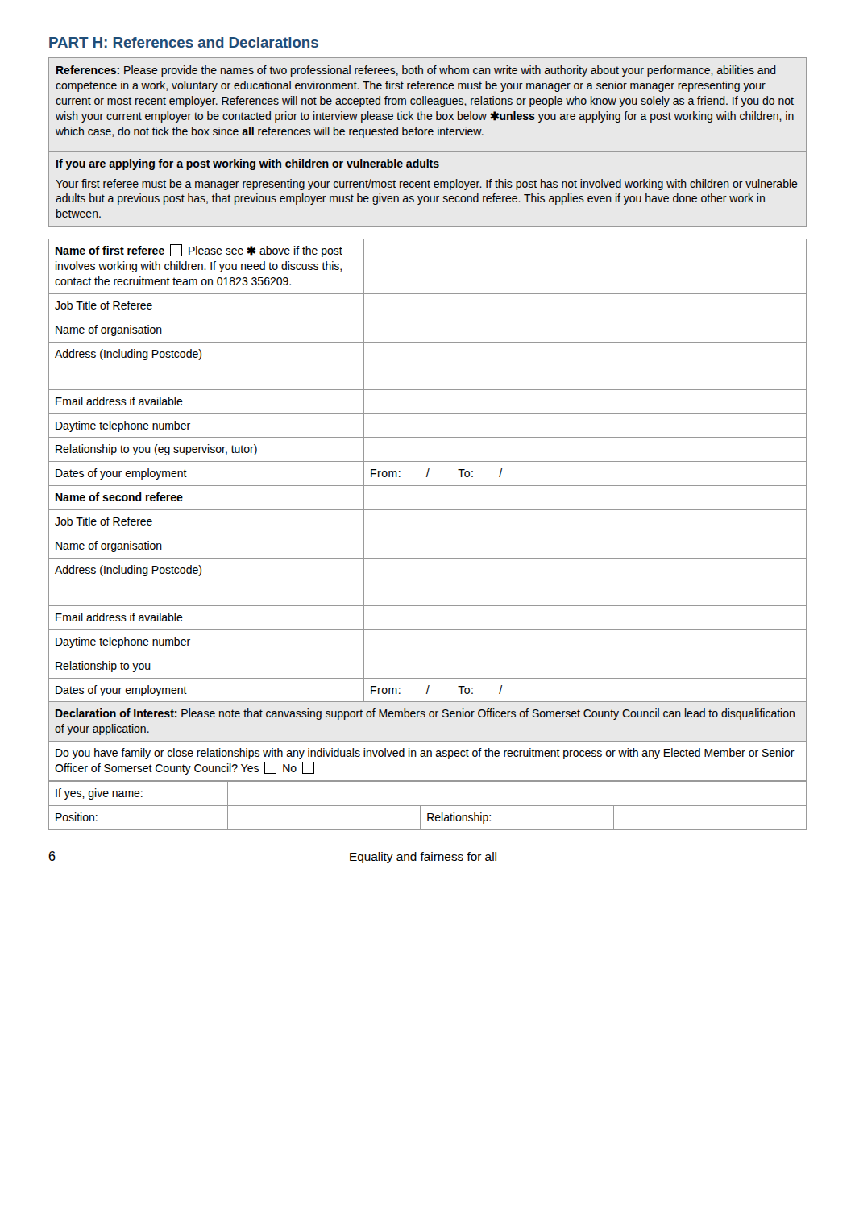PART H: References and Declarations
References: Please provide the names of two professional referees, both of whom can write with authority about your performance, abilities and competence in a work, voluntary or educational environment. The first reference must be your manager or a senior manager representing your current or most recent employer. References will not be accepted from colleagues, relations or people who know you solely as a friend. If you do not wish your current employer to be contacted prior to interview please tick the box below ✱unless you are applying for a post working with children, in which case, do not tick the box since all references will be requested before interview.
If you are applying for a post working with children or vulnerable adults
Your first referee must be a manager representing your current/most recent employer. If this post has not involved working with children or vulnerable adults but a previous post has, that previous employer must be given as your second referee. This applies even if you have done other work in between.
| Name of first referee Please see ✱ above if the post involves working with children. If you need to discuss this, contact the recruitment team on 01823 356209. | |
| Job Title of Referee | |
| Name of organisation | |
| Address (Including Postcode) | |
| Email address if available | |
| Daytime telephone number | |
| Relationship to you (eg supervisor, tutor) | |
| Dates of your employment | From: / To: / |
| Name of second referee | |
| Job Title of Referee | |
| Name of organisation | |
| Address (Including Postcode) | |
| Email address if available | |
| Daytime telephone number | |
| Relationship to you | |
| Dates of your employment | From: / To: / |
| Declaration of Interest: Please note that canvassing support of Members or Senior Officers of Somerset County Council can lead to disqualification of your application. |
| Do you have family or close relationships with any individuals involved in an aspect of the recruitment process or with any Elected Member or Senior Officer of Somerset County Council? Yes No |
| If yes, give name: | |
| Position: | | Relationship: | |
6 Equality and fairness for all